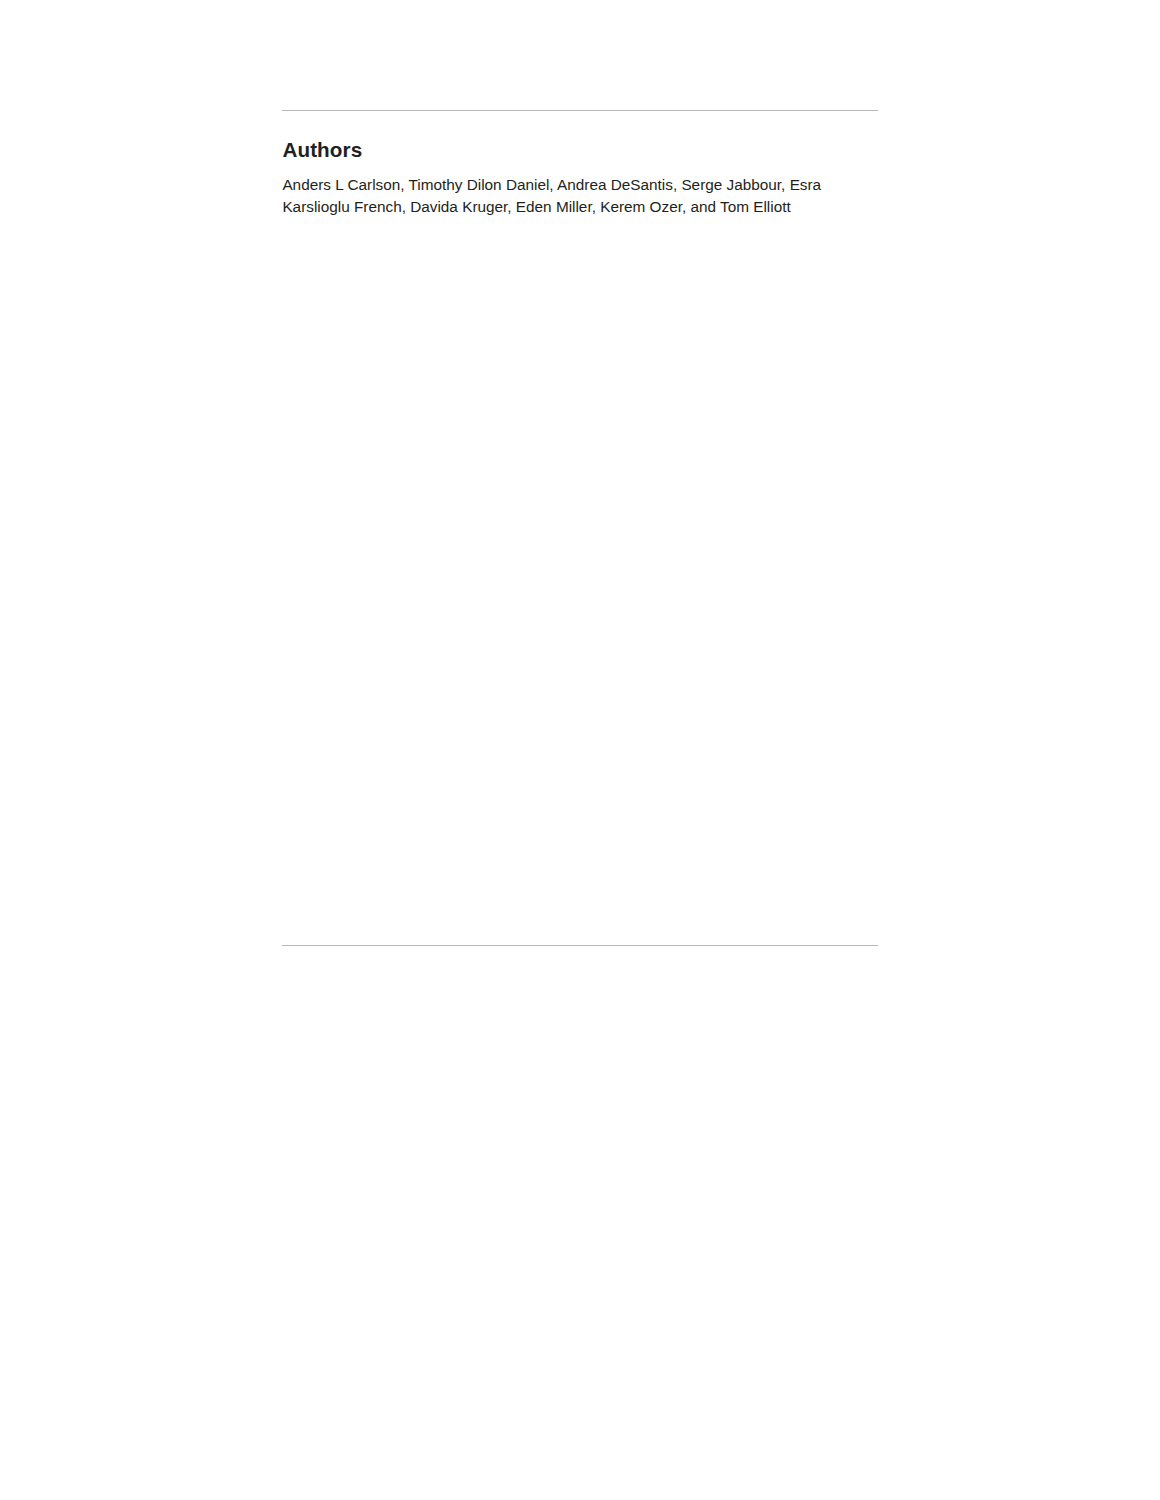Authors
Anders L Carlson, Timothy Dilon Daniel, Andrea DeSantis, Serge Jabbour, Esra Karslioglu French, Davida Kruger, Eden Miller, Kerem Ozer, and Tom Elliott